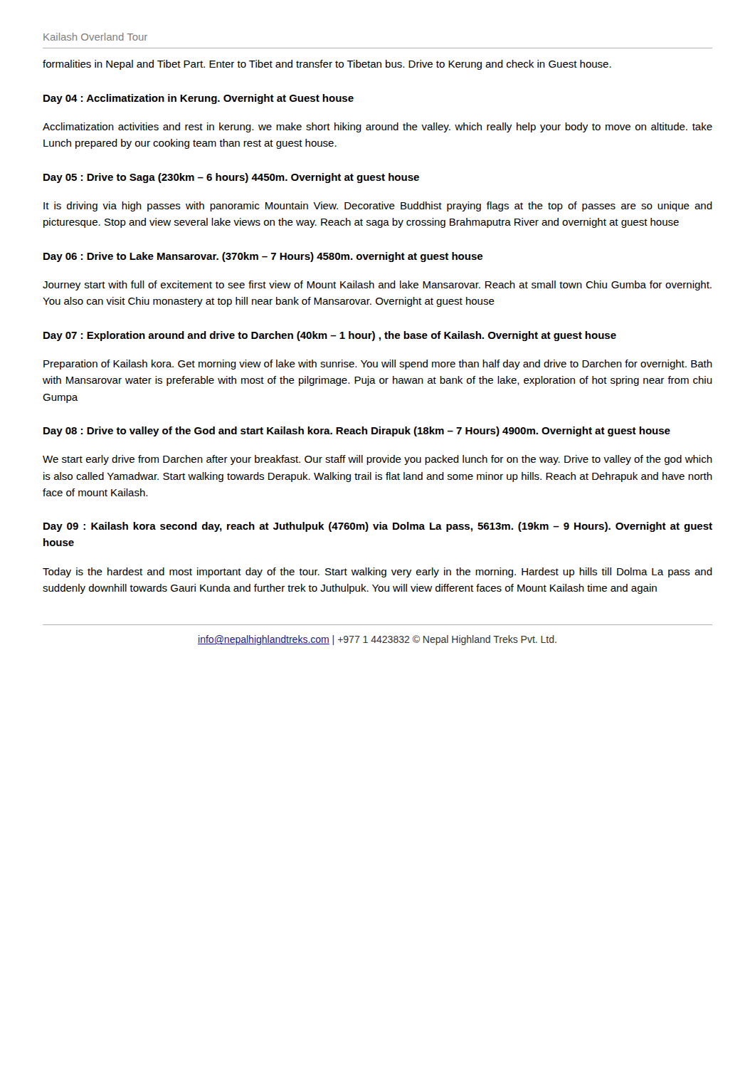Kailash Overland Tour
formalities in Nepal and Tibet Part. Enter to Tibet and transfer to Tibetan bus. Drive to Kerung and check in Guest house.
Day 04 : Acclimatization in Kerung. Overnight at Guest house
Acclimatization activities and rest in kerung. we make short hiking around the valley. which really help your body to move on altitude. take Lunch prepared by our cooking team than rest at guest house.
Day 05 : Drive to Saga (230km – 6 hours) 4450m. Overnight at guest house
It is driving via high passes with panoramic Mountain View. Decorative Buddhist praying flags at the top of passes are so unique and picturesque. Stop and view several lake views on the way. Reach at saga by crossing Brahmaputra River and overnight at guest house
Day 06 : Drive to Lake Mansarovar. (370km – 7 Hours) 4580m. overnight at guest house
Journey start with full of excitement to see first view of Mount Kailash and lake Mansarovar. Reach at small town Chiu Gumba for overnight. You also can visit Chiu monastery at top hill near bank of Mansarovar. Overnight at guest house
Day 07 : Exploration around and drive to Darchen (40km – 1 hour) , the base of Kailash. Overnight at guest house
Preparation of Kailash kora. Get morning view of lake with sunrise. You will spend more than half day and drive to Darchen for overnight. Bath with Mansarovar water is preferable with most of the pilgrimage. Puja or hawan at bank of the lake, exploration of hot spring near from chiu Gumpa
Day 08 : Drive to valley of the God and start Kailash kora. Reach Dirapuk (18km – 7 Hours) 4900m. Overnight at guest house
We start early drive from Darchen after your breakfast. Our staff will provide you packed lunch for on the way. Drive to valley of the god which is also called Yamadwar. Start walking towards Derapuk. Walking trail is flat land and some minor up hills. Reach at Dehrapuk and have north face of mount Kailash.
Day 09 : Kailash kora second day, reach at Juthulpuk (4760m) via Dolma La pass, 5613m. (19km – 9 Hours). Overnight at guest house
Today is the hardest and most important day of the tour. Start walking very early in the morning. Hardest up hills till Dolma La pass and suddenly downhill towards Gauri Kunda and further trek to Juthulpuk. You will view different faces of Mount Kailash time and again
info@nepalhighlandtreks.com | +977 1 4423832 © Nepal Highland Treks Pvt. Ltd.